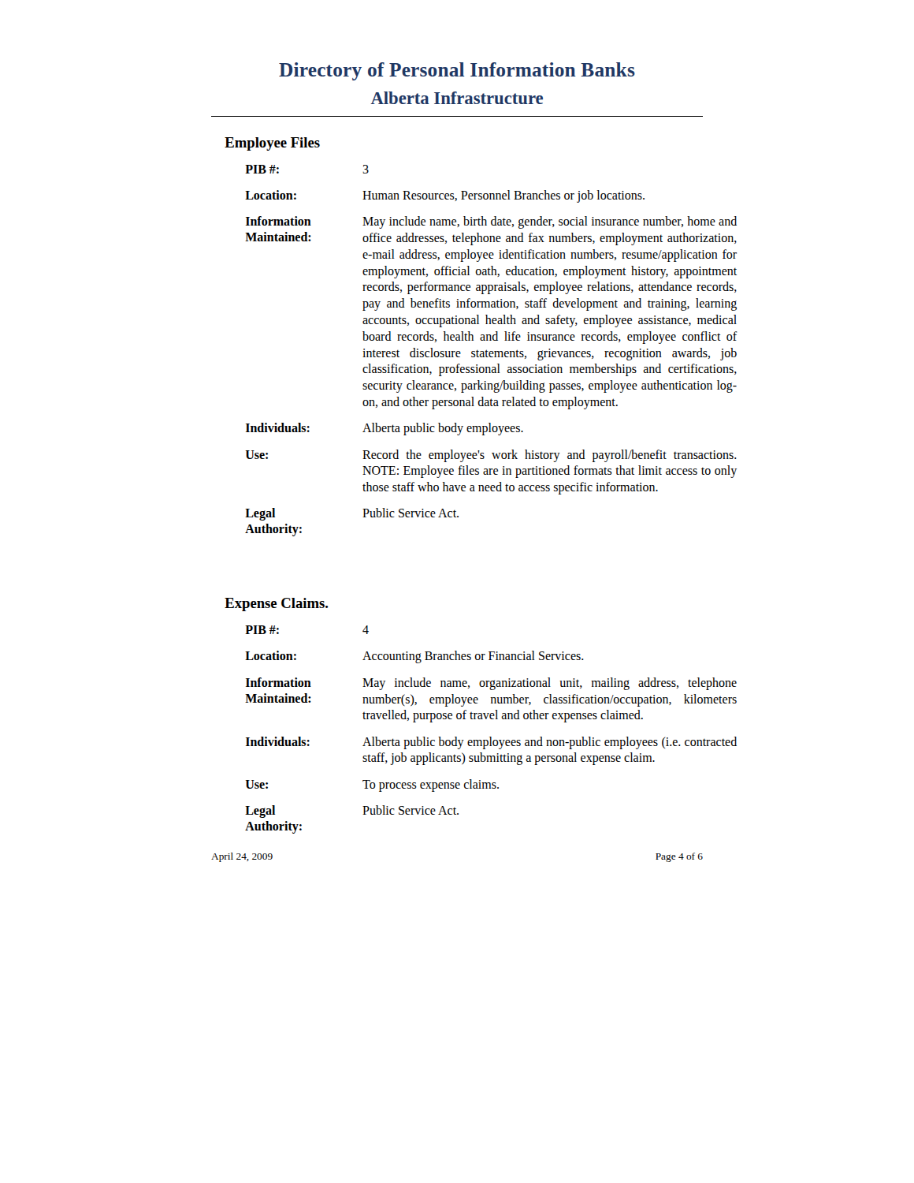Directory of Personal Information Banks
Alberta Infrastructure
Employee Files
| PIB #: | 3 |
| Location: | Human Resources, Personnel Branches or job locations. |
| Information Maintained: | May include name, birth date, gender, social insurance number, home and office addresses, telephone and fax numbers, employment authorization, e-mail address, employee identification numbers, resume/application for employment, official oath, education, employment history, appointment records, performance appraisals, employee relations, attendance records, pay and benefits information, staff development and training, learning accounts, occupational health and safety, employee assistance, medical board records, health and life insurance records, employee conflict of interest disclosure statements, grievances, recognition awards, job classification, professional association memberships and certifications, security clearance, parking/building passes, employee authentication log-on, and other personal data related to employment. |
| Individuals: | Alberta public body employees. |
| Use: | Record the employee's work history and payroll/benefit transactions. NOTE: Employee files are in partitioned formats that limit access to only those staff who have a need to access specific information. |
| Legal Authority: | Public Service Act. |
Expense Claims.
| PIB #: | 4 |
| Location: | Accounting Branches or Financial Services. |
| Information Maintained: | May include name, organizational unit, mailing address, telephone number(s), employee number, classification/occupation, kilometers travelled, purpose of travel and other expenses claimed. |
| Individuals: | Alberta public body employees and non-public employees (i.e. contracted staff, job applicants) submitting a personal expense claim. |
| Use: | To process expense claims. |
| Legal Authority: | Public Service Act. |
April 24, 2009 Page 4 of 6